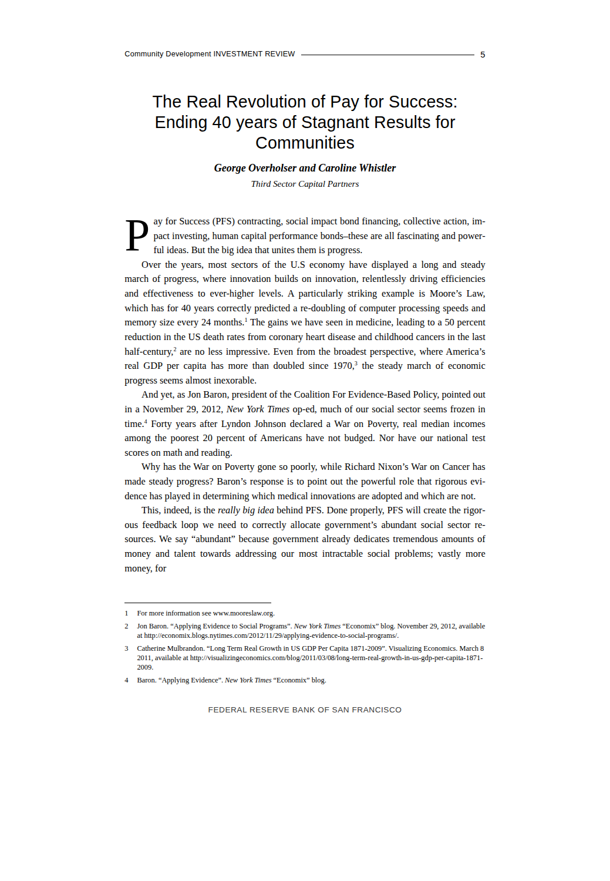Community Development INVESTMENT REVIEW 5
The Real Revolution of Pay for Success:
Ending 40 years of Stagnant Results for Communities
George Overholser and Caroline Whistler
Third Sector Capital Partners
Pay for Success (PFS) contracting, social impact bond financing, collective action, impact investing, human capital performance bonds–these are all fascinating and powerful ideas. But the big idea that unites them is progress.
Over the years, most sectors of the U.S economy have displayed a long and steady march of progress, where innovation builds on innovation, relentlessly driving efficiencies and effectiveness to ever-higher levels. A particularly striking example is Moore’s Law, which has for 40 years correctly predicted a re-doubling of computer processing speeds and memory size every 24 months.1 The gains we have seen in medicine, leading to a 50 percent reduction in the US death rates from coronary heart disease and childhood cancers in the last half-century,2 are no less impressive. Even from the broadest perspective, where America’s real GDP per capita has more than doubled since 1970,3 the steady march of economic progress seems almost inexorable.
And yet, as Jon Baron, president of the Coalition For Evidence-Based Policy, pointed out in a November 29, 2012, New York Times op-ed, much of our social sector seems frozen in time.4 Forty years after Lyndon Johnson declared a War on Poverty, real median incomes among the poorest 20 percent of Americans have not budged. Nor have our national test scores on math and reading.
Why has the War on Poverty gone so poorly, while Richard Nixon’s War on Cancer has made steady progress? Baron’s response is to point out the powerful role that rigorous evidence has played in determining which medical innovations are adopted and which are not.
This, indeed, is the really big idea behind PFS. Done properly, PFS will create the rigorous feedback loop we need to correctly allocate government’s abundant social sector resources. We say “abundant” because government already dedicates tremendous amounts of money and talent towards addressing our most intractable social problems; vastly more money, for
1 For more information see www.mooreslaw.org.
2 Jon Baron. “Applying Evidence to Social Programs”. New York Times “Economix” blog. November 29, 2012, available at http://economix.blogs.nytimes.com/2012/11/29/applying-evidence-to-social-programs/.
3 Catherine Mulbrandon. “Long Term Real Growth in US GDP Per Capita 1871-2009”. Visualizing Economics. March 8 2011, available at http://visualizingeconomics.com/blog/2011/03/08/long-term-real-growth-in-us-gdp-per-capita-1871-2009.
4 Baron. “Applying Evidence”. New York Times “Economix” blog.
FEDERAL RESERVE BANK OF SAN FRANCISCO